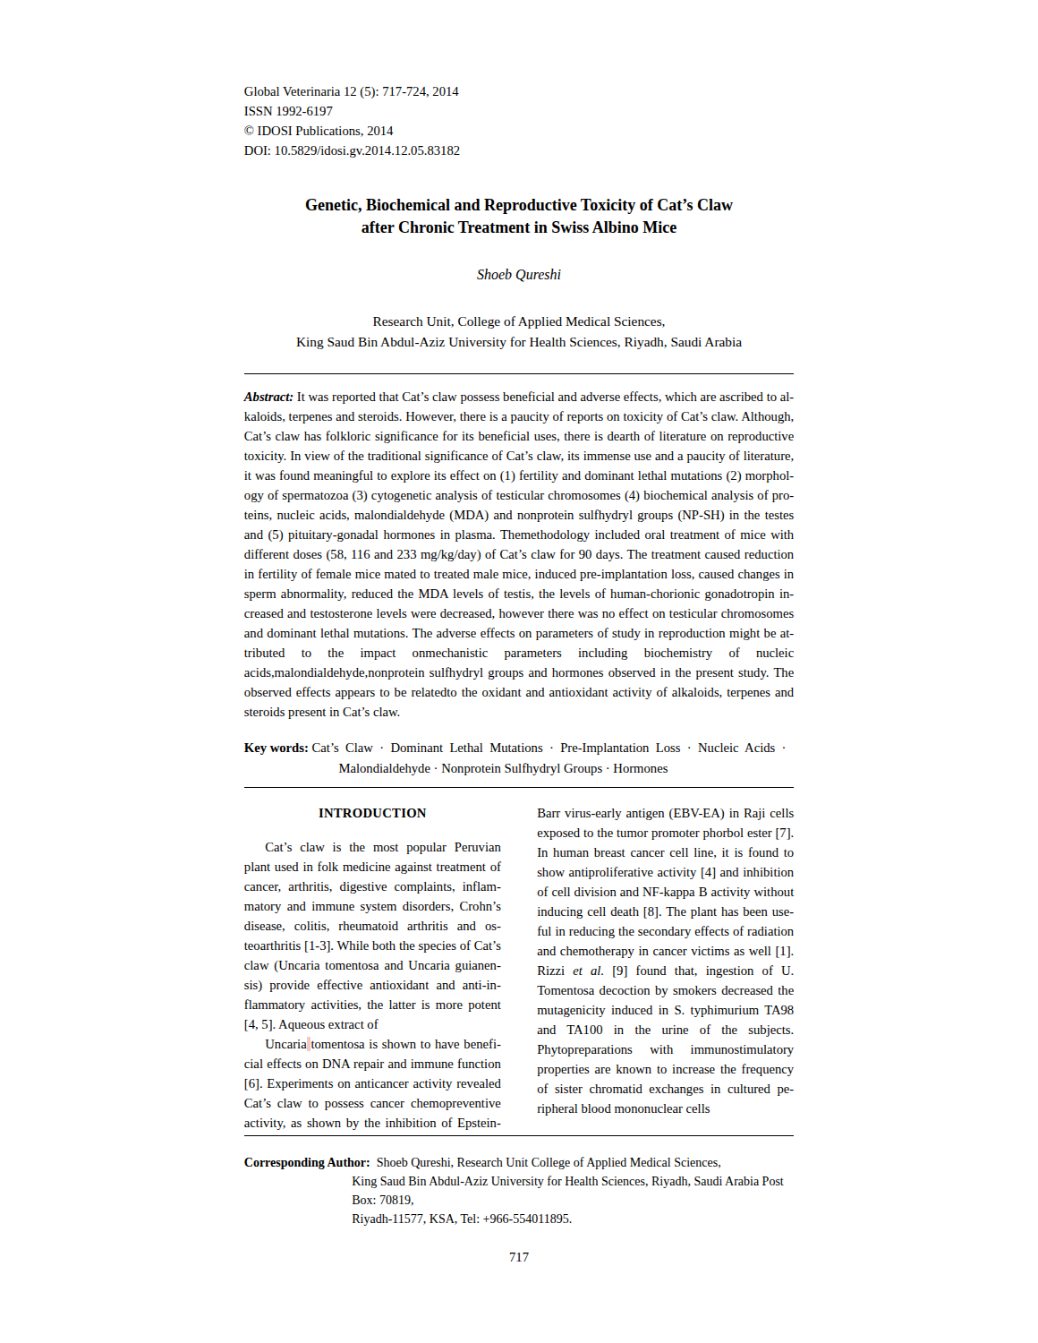Global Veterinaria 12 (5): 717-724, 2014
ISSN 1992-6197
© IDOSI Publications, 2014
DOI: 10.5829/idosi.gv.2014.12.05.83182
Genetic, Biochemical and Reproductive Toxicity of Cat’s Claw
after Chronic Treatment in Swiss Albino Mice
Shoeb Qureshi
Research Unit, College of Applied Medical Sciences,
King Saud Bin Abdul-Aziz University for Health Sciences, Riyadh, Saudi Arabia
Abstract: It was reported that Cat’s claw possess beneficial and adverse effects, which are ascribed to alkaloids, terpenes and steroids. However, there is a paucity of reports on toxicity of Cat’s claw. Although, Cat’s claw has folkloric significance for its beneficial uses, there is dearth of literature on reproductive toxicity. In view of the traditional significance of Cat’s claw, its immense use and a paucity of literature, it was found meaningful to explore its effect on (1) fertility and dominant lethal mutations (2) morphology of spermatozoa (3) cytogenetic analysis of testicular chromosomes (4) biochemical analysis of proteins, nucleic acids, malondialdehyde (MDA) and nonprotein sulfhydryl groups (NP-SH) in the testes and (5) pituitary-gonadal hormones in plasma. Themethodology included oral treatment of mice with different doses (58, 116 and 233 mg/kg/day) of Cat’s claw for 90 days. The treatment caused reduction in fertility of female mice mated to treated male mice, induced pre-implantation loss, caused changes in sperm abnormality, reduced the MDA levels of testis, the levels of human-chorionic gonadotropin increased and testosterone levels were decreased, however there was no effect on testicular chromosomes and dominant lethal mutations. The adverse effects on parameters of study in reproduction might be attributed to the impact onmechanistic parameters including biochemistry of nucleic acids,malondialdehyde,nonprotein sulfhydryl groups and hormones observed in the present study. The observed effects appears to be relatedto the oxidant and antioxidant activity of alkaloids, terpenes and steroids present in Cat’s claw.
Key words: Cat’s Claw · Dominant Lethal Mutations · Pre-Implantation Loss · Nucleic Acids · Malondialdehyde · Nonprotein Sulfhydryl Groups · Hormones
Introduction
Cat’s claw is the most popular Peruvian plant used in folk medicine against treatment of cancer, arthritis, digestive complaints, inflammatory and immune system disorders, Crohn’s disease, colitis, rheumatoid arthritis and osteoarthritis [1-3]. While both the species of Cat’s claw (Uncaria tomentosa and Uncaria guianensis) provide effective antioxidant and anti-inflammatory activities, the latter is more potent [4, 5]. Aqueous extract of
Uncaria tomentosa is shown to have beneficial effects on DNA repair and immune function [6]. Experiments on anticancer activity revealed Cat’s claw to possess cancer chemopreventive activity, as shown by the inhibition of Epstein-Barr virus-early antigen (EBV-EA) in Raji cells exposed to the tumor promoter phorbol ester [7]. In human breast cancer cell line, it is found to show antiproliferative activity [4] and inhibition of cell division and NF-kappa B activity without inducing cell death [8]. The plant has been useful in reducing the secondary effects of radiation and chemotherapy in cancer victims as well [1]. Rizzi et al. [9] found that, ingestion of U. Tomentosa decoction by smokers decreased the mutagenicity induced in S. typhimurium TA98 and TA100 in the urine of the subjects. Phytopreparations with immunostimulatory properties are known to increase the frequency of sister chromatid exchanges in cultured peripheral blood mononuclear cells
Corresponding Author: Shoeb Qureshi, Research Unit College of Applied Medical Sciences,
King Saud Bin Abdul-Aziz University for Health Sciences, Riyadh, Saudi Arabia Post Box: 70819,
Riyadh-11577, KSA, Tel: +966-554011895.
717